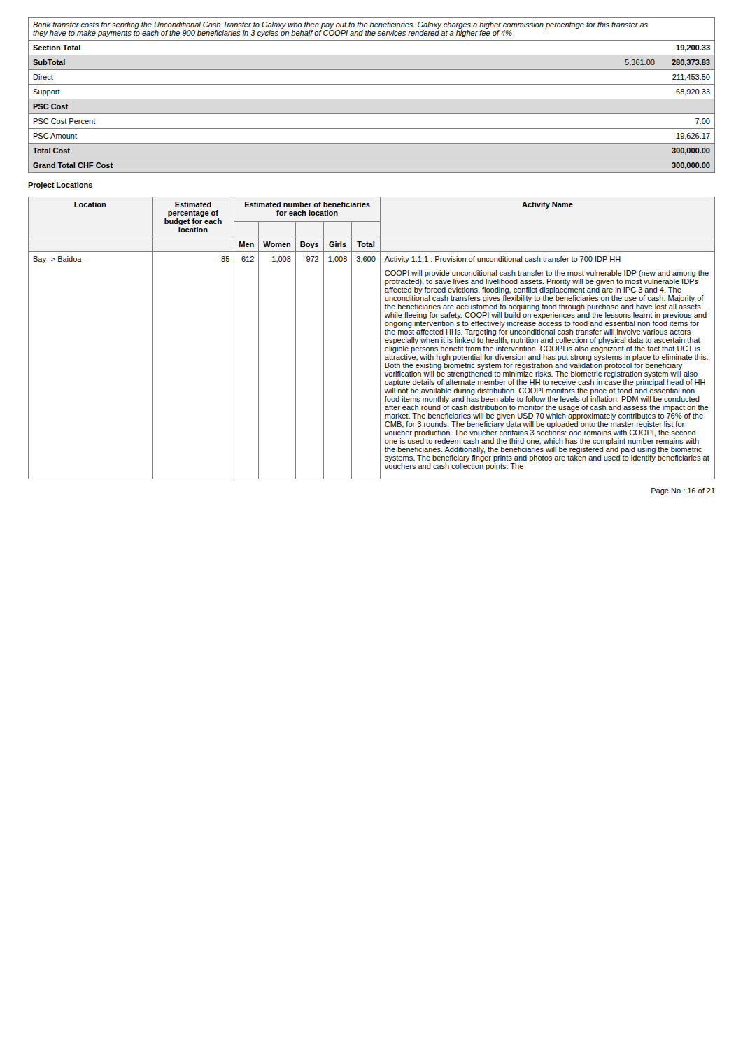| Bank transfer costs for sending the Unconditional Cash Transfer to Galaxy who then pay out to the beneficiaries. Galaxy charges a higher commission percentage for this transfer as they have to make payments to each of the 900 beneficiaries in 3 cycles on behalf of COOPI and the services rendered at a higher fee of 4% | | |
| Section Total | | 19,200.33 |
| SubTotal | 5,361.00 | | 280,373.83 |
| Direct | | 211,453.50 |
| Support | | 68,920.33 |
| PSC Cost |
| PSC Cost Percent | | 7.00 |
| PSC Amount | | 19,626.17 |
| Total Cost | | 300,000.00 |
| Grand Total CHF Cost | | 300,000.00 |
Project Locations
| Location | Estimated percentage of budget for each location | Estimated number of beneficiaries for each location | Activity Name |
| --- | --- | --- | --- |
| | | Men | Women | Boys | Girls | Total | |
| Bay -> Baidoa | 85 | 612 | 1,008 | 972 | 1,008 | 3,600 | Activity 1.1.1 : Provision of unconditional cash transfer to 700 IDP HH COOPI will provide unconditional cash transfer to the most vulnerable IDP (new and among the protracted), to save lives and livelihood assets. Priority will be given to most vulnerable IDPs affected by forced evictions, flooding, conflict displacement and are in IPC 3 and 4. The unconditional cash transfers gives flexibility to the beneficiaries on the use of cash. Majority of the beneficiaries are accustomed to acquiring food through purchase and have lost all assets while fleeing for safety. COOPI will build on experiences and the lessons learnt in previous and ongoing intervention s to effectively increase access to food and essential non food items for the most affected HHs. Targeting for unconditional cash transfer will involve various actors especially when it is linked to health, nutrition and collection of physical data to ascertain that eligible persons benefit from the intervention. COOPI is also cognizant of the fact that UCT is attractive, with high potential for diversion and has put strong systems in place to eliminate this. Both the existing biometric system for registration and validation protocol for beneficiary verification will be strengthened to minimize risks. The biometric registration system will also capture details of alternate member of the HH to receive cash in case the principal head of HH will not be available during distribution. COOPI monitors the price of food and essential non food items monthly and has been able to follow the levels of inflation. PDM will be conducted after each round of cash distribution to monitor the usage of cash and assess the impact on the market. The beneficiaries will be given USD 70 which approximately contributes to 76% of the CMB, for 3 rounds. The beneficiary data will be uploaded onto the master register list for voucher production. The voucher contains 3 sections: one remains with COOPI, the second one is used to redeem cash and the third one, which has the complaint number remains with the beneficiaries. Additionally, the beneficiaries will be registered and paid using the biometric systems. The beneficiary finger prints and photos are taken and used to identify beneficiaries at vouchers and cash collection points. The |
Page No : 16 of 21